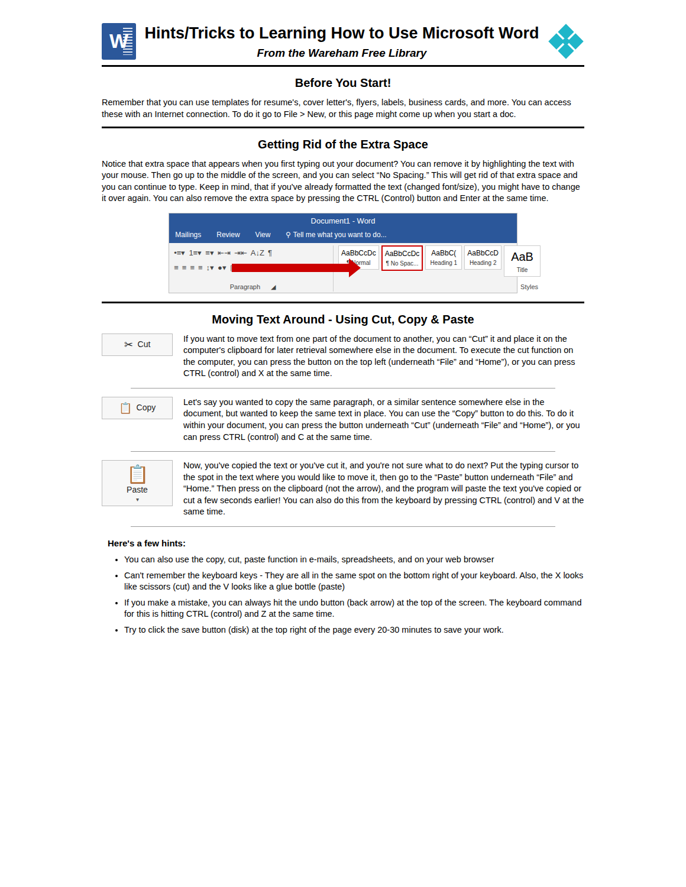W
Hints/Tricks to Learning How to Use Microsoft Word
From the Wareham Free Library
Before You Start!
Remember that you can use templates for resume's, cover letter's, flyers, labels, business cards, and more. You can access these with an Internet connection. To do it go to File > New, or this page might come up when you start a doc.
Getting Rid of the Extra Space
Notice that extra space that appears when you first typing out your document? You can remove it by highlighting the text with your mouse. Then go up to the middle of the screen, and you can select “No Spacing.” This will get rid of that extra space and you can continue to type. Keep in mind, that if you've already formatted the text (changed font/size), you might have to change it over again. You can also remove the extra space by pressing the CTRL (Control) button and Enter at the same time.
Document1 - Word
Mailings Review View ⚲ Tell me what you want to do...
•≡▾ 1≡▾ ≡▾ ⇤⇥ ⇥⇤ A↓Z ¶
≡ ≡ ≡ ≡ ↕▾ ●▾ ▣▾
Paragraph ◢
AaBbCcDc
¶ Normal
AaBbCcDc
¶ No Spac...
AaBbC(
Heading 1
AaBbCcD
Heading 2
AaB
Title
Styles
Moving Text Around - Using Cut, Copy & Paste
✂ Cut
If you want to move text from one part of the document to another, you can “Cut” it and place it on the computer's clipboard for later retrieval somewhere else in the document. To execute the cut function on the computer, you can press the button on the top left (underneath “File” and “Home”), or you can press CTRL (control) and X at the same time.
📋 Copy
Let's say you wanted to copy the same paragraph, or a similar sentence somewhere else in the document, but wanted to keep the same text in place. You can use the “Copy” button to do this. To do it within your document, you can press the button underneath “Cut” (underneath “File” and “Home”), or you can press CTRL (control) and C at the same time.
📋 Paste ▾
Now, you've copied the text or you've cut it, and you're not sure what to do next? Put the typing cursor to the spot in the text where you would like to move it, then go to the “Paste” button underneath “File” and “Home.” Then press on the clipboard (not the arrow), and the program will paste the text you've copied or cut a few seconds earlier! You can also do this from the keyboard by pressing CTRL (control) and V at the same time.
Here's a few hints:
You can also use the copy, cut, paste function in e-mails, spreadsheets, and on your web browser
Can't remember the keyboard keys - They are all in the same spot on the bottom right of your keyboard. Also, the X looks like scissors (cut) and the V looks like a glue bottle (paste)
If you make a mistake, you can always hit the undo button (back arrow) at the top of the screen. The keyboard command for this is hitting CTRL (control) and Z at the same time.
Try to click the save button (disk) at the top right of the page every 20-30 minutes to save your work.